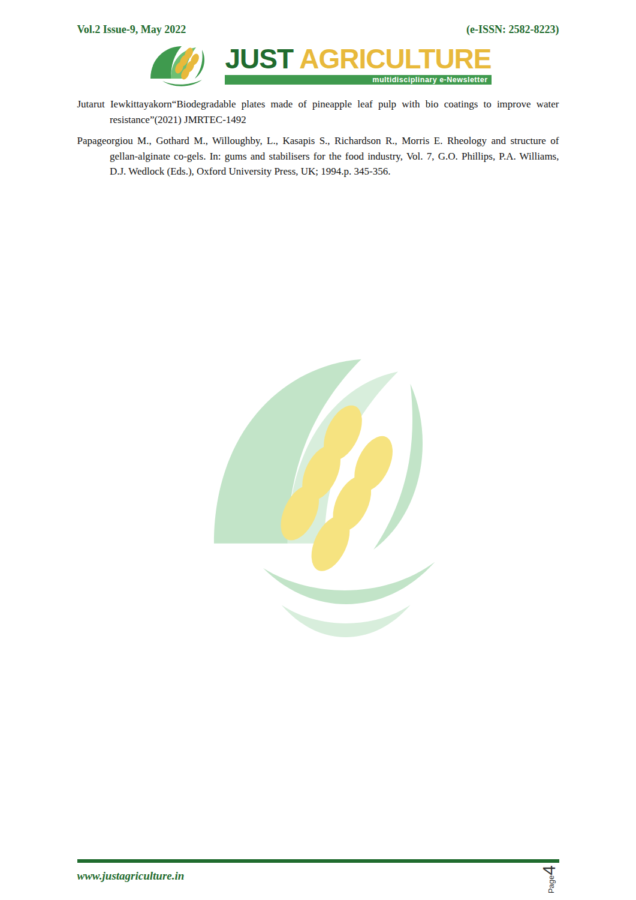Vol.2 Issue-9, May 2022 (e-ISSN: 2582-8223)
JUST AGRICULTURE
multidisciplinary e-Newsletter
Jutarut Iewkittayakorn“Biodegradable plates made of pineapple leaf pulp with bio coatings to improve water resistance”(2021) JMRTEC-1492
Papageorgiou M., Gothard M., Willoughby, L., Kasapis S., Richardson R., Morris E. Rheology and structure of gellan-alginate co-gels. In: gums and stabilisers for the food industry, Vol. 7, G.O. Phillips, P.A. Williams, D.J. Wedlock (Eds.), Oxford University Press, UK; 1994.p. 345-356.
Page 4
www.justagriculture.in